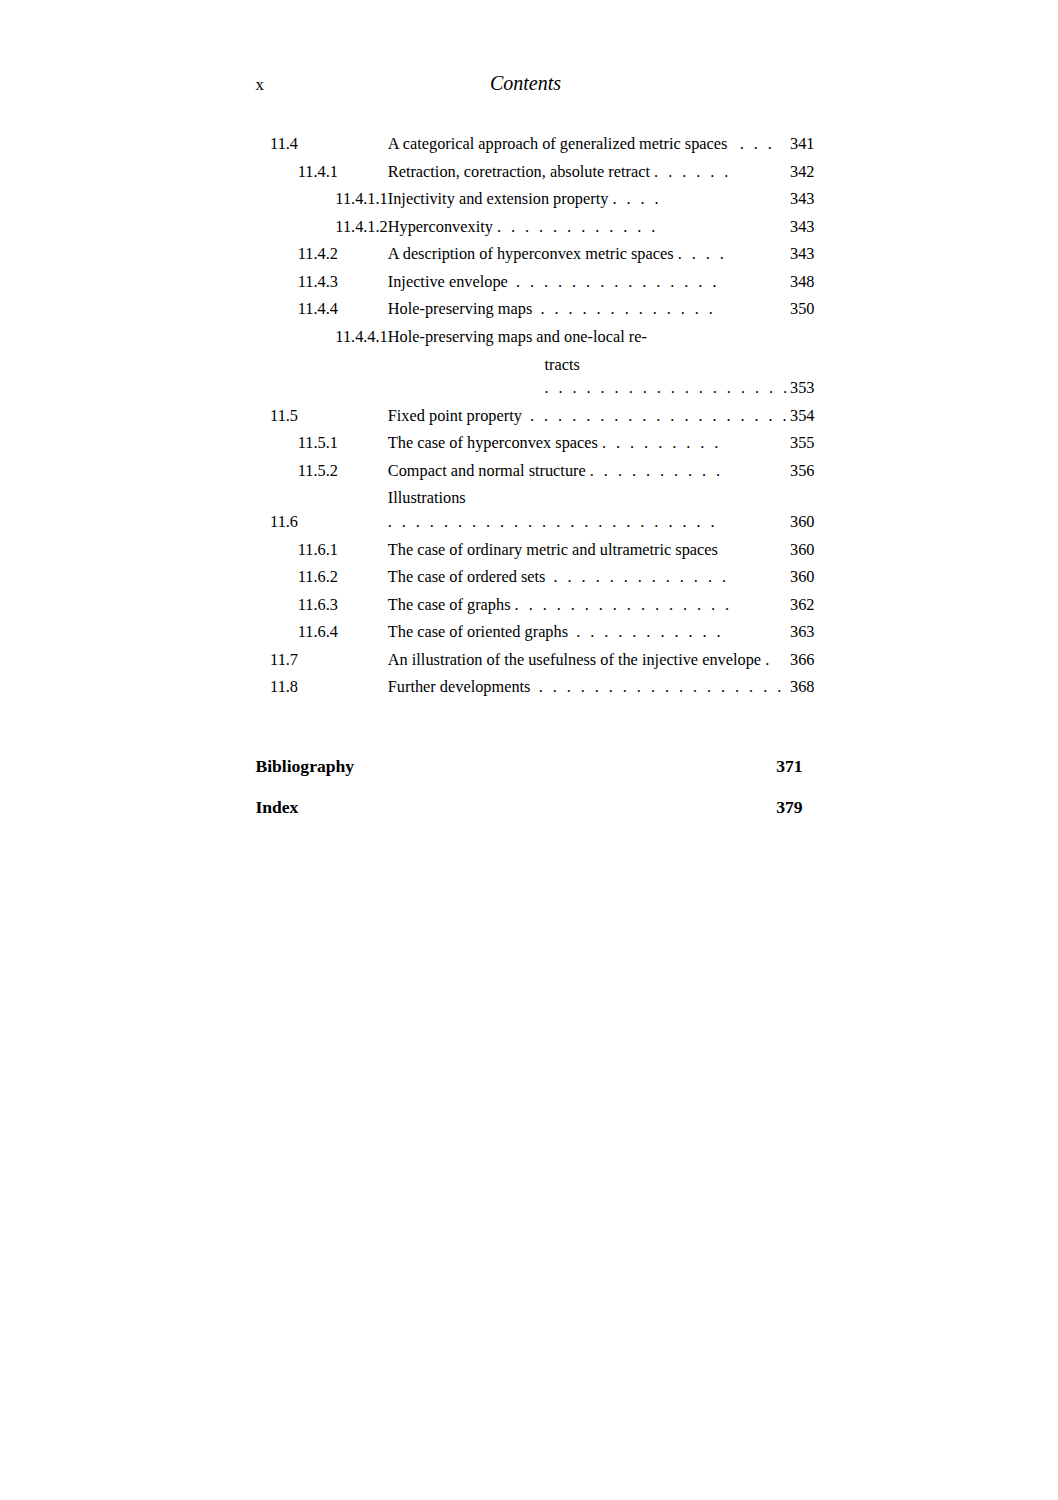x
Contents
| 11.4 | A categorical approach of generalized metric spaces . . . | 341 |
| 11.4.1 | Retraction, coretraction, absolute retract . . . . . . | 342 |
| 11.4.1.1 | Injectivity and extension property . . . . | 343 |
| 11.4.1.2 | Hyperconvexity . . . . . . . . . . . . | 343 |
| 11.4.2 | A description of hyperconvex metric spaces . . . . | 343 |
| 11.4.3 | Injective envelope . . . . . . . . . . . . . . . | 348 |
| 11.4.4 | Hole-preserving maps . . . . . . . . . . . . . | 350 |
| 11.4.4.1 | Hole-preserving maps and one-local re- | |
| | tracts . . . . . . . . . . . . . . . . . . | 353 |
| 11.5 | Fixed point property . . . . . . . . . . . . . . . . . . . | 354 |
| 11.5.1 | The case of hyperconvex spaces . . . . . . . . . | 355 |
| 11.5.2 | Compact and normal structure . . . . . . . . . . | 356 |
| 11.6 | Illustrations . . . . . . . . . . . . . . . . . . . . . . . . | 360 |
| 11.6.1 | The case of ordinary metric and ultrametric spaces | 360 |
| 11.6.2 | The case of ordered sets . . . . . . . . . . . . . | 360 |
| 11.6.3 | The case of graphs . . . . . . . . . . . . . . . . | 362 |
| 11.6.4 | The case of oriented graphs . . . . . . . . . . . | 363 |
| 11.7 | An illustration of the usefulness of the injective envelope . | 366 |
| 11.8 | Further developments . . . . . . . . . . . . . . . . . . | 368 |
| Bibliography | 371 |
| Index | 379 |